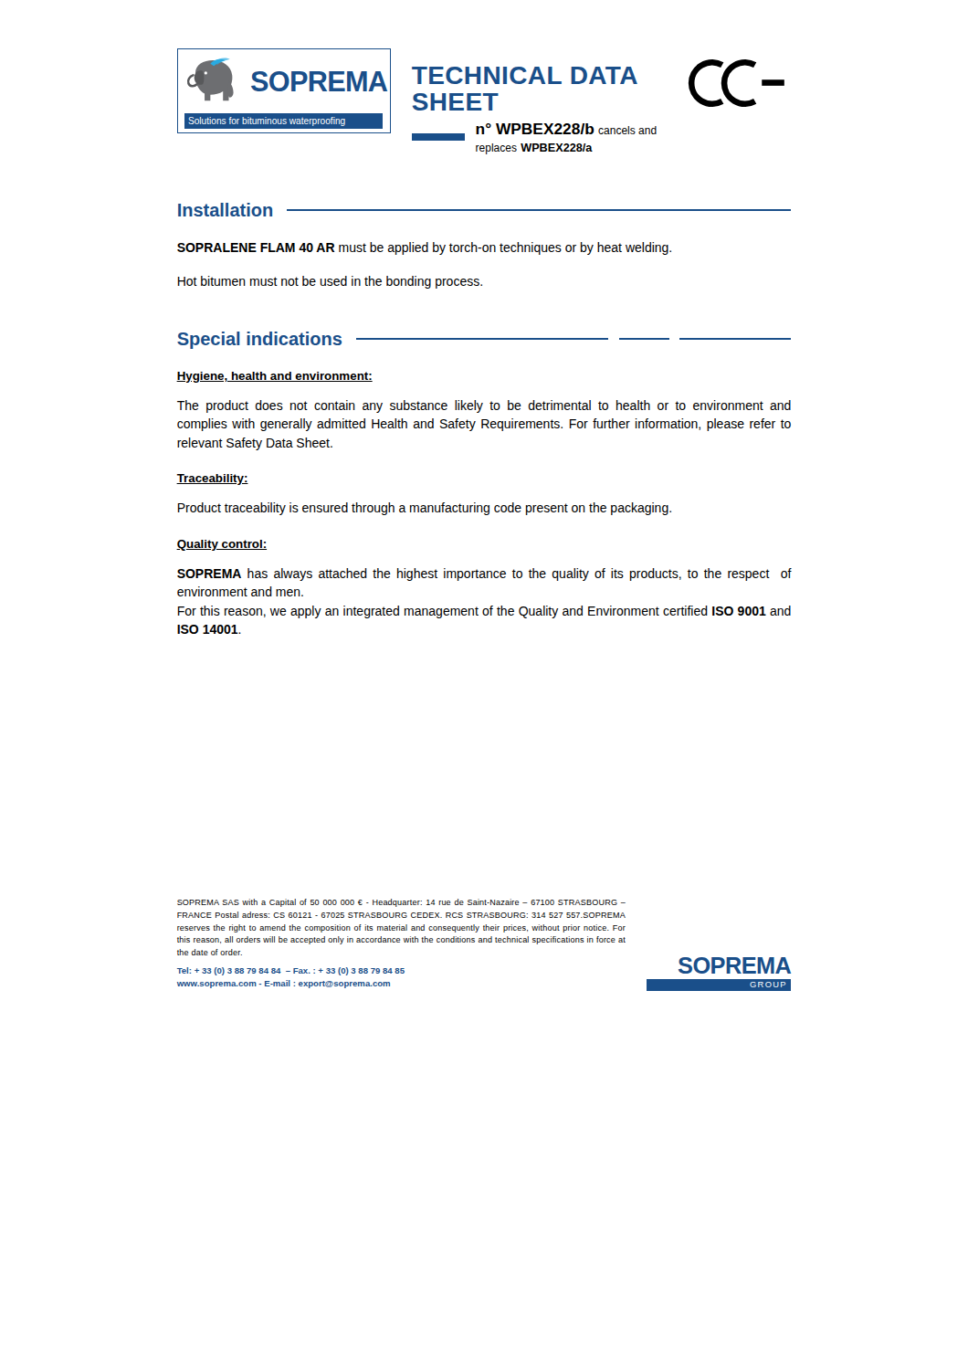SOPREMA
Solutions for bituminous waterproofing
TECHNICAL DATA SHEET
n° WPBEX228/b cancels and replaces WPBEX228/a
Installation
SOPRALENE FLAM 40 AR must be applied by torch-on techniques or by heat welding.
Hot bitumen must not be used in the bonding process.
Special indications
Hygiene, health and environment:
The product does not contain any substance likely to be detrimental to health or to environment and complies with generally admitted Health and Safety Requirements. For further information, please refer to relevant Safety Data Sheet.
Traceability:
Product traceability is ensured through a manufacturing code present on the packaging.
Quality control:
SOPREMA has always attached the highest importance to the quality of its products, to the respect of environment and men.
For this reason, we apply an integrated management of the Quality and Environment certified ISO 9001 and ISO 14001.
SOPREMA SAS with a Capital of 50 000 000 € - Headquarter: 14 rue de Saint-Nazaire – 67100 STRASBOURG – FRANCE Postal adress: CS 60121 - 67025 STRASBOURG CEDEX. RCS STRASBOURG: 314 527 557.SOPREMA reserves the right to amend the composition of its material and consequently their prices, without prior notice. For this reason, all orders will be accepted only in accordance with the conditions and technical specifications in force at the date of order.
Tel: + 33 (0) 3 88 79 84 84 – Fax. : + 33 (0) 3 88 79 84 85
www.soprema.com - E-mail : export@soprema.com
SOPREMA
GROUP